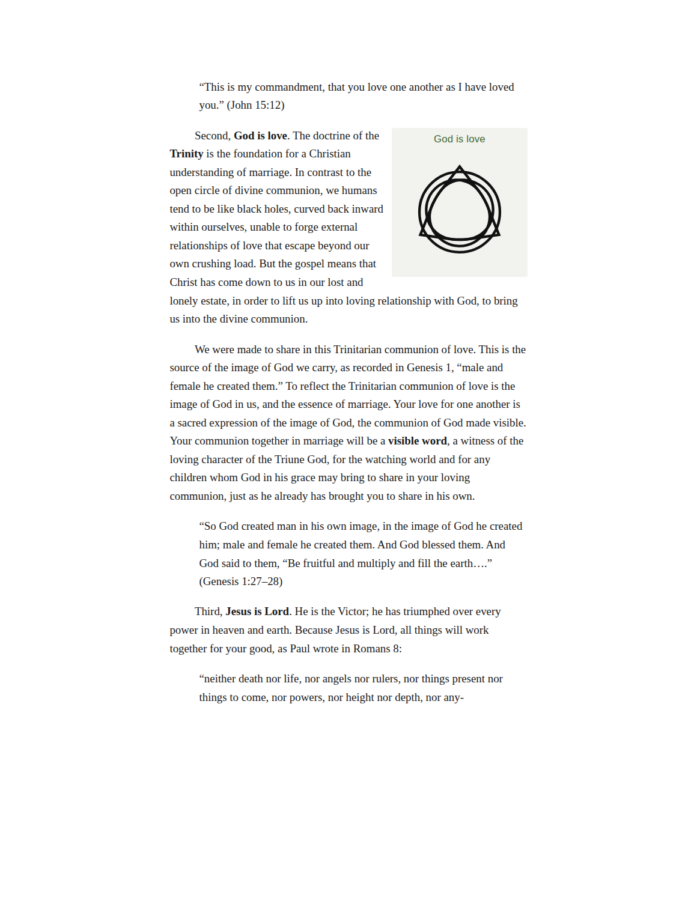“This is my commandment, that you love one another as I have loved you.” (John 15:12)
God is love
Second, God is love. The doctrine of the Trinity is the foundation for a Christian understanding of marriage. In contrast to the open circle of divine communion, we humans tend to be like black holes, curved back inward within ourselves, unable to forge external relationships of love that escape beyond our own crushing load. But the gospel means that Christ has come down to us in our lost and lonely estate, in order to lift us up into loving relationship with God, to bring us into the divine communion.
We were made to share in this Trinitarian communion of love. This is the source of the image of God we carry, as recorded in Genesis 1, “male and female he created them.” To reflect the Trinitarian communion of love is the image of God in us, and the essence of marriage. Your love for one another is a sacred expression of the image of God, the communion of God made visible. Your communion together in marriage will be a visible word, a witness of the loving character of the Triune God, for the watching world and for any children whom God in his grace may bring to share in your loving communion, just as he already has brought you to share in his own.
“So God created man in his own image, in the image of God he created him; male and female he created them. And God blessed them. And God said to them, “Be fruitful and multiply and fill the earth….” (Genesis 1:27–28)
Third, Jesus is Lord. He is the Victor; he has triumphed over every power in heaven and earth. Because Jesus is Lord, all things will work together for your good, as Paul wrote in Romans 8:
“neither death nor life, nor angels nor rulers, nor things present nor things to come, nor powers, nor height nor depth, nor any-